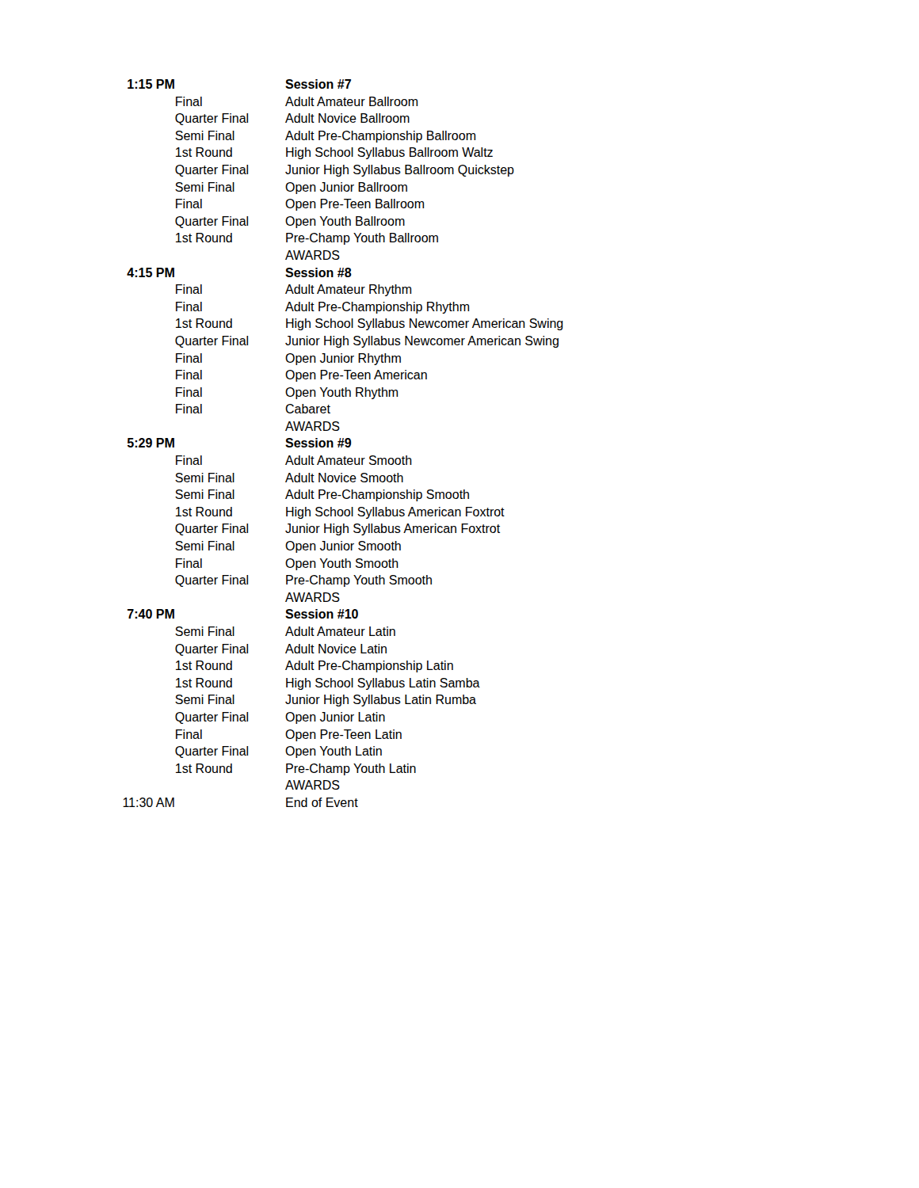| 1:15 PM | | Session #7 |
| | Final | Adult Amateur Ballroom |
| | Quarter Final | Adult Novice Ballroom |
| | Semi Final | Adult Pre-Championship Ballroom |
| | 1st Round | High School Syllabus Ballroom Waltz |
| | Quarter Final | Junior High Syllabus Ballroom Quickstep |
| | Semi Final | Open Junior Ballroom |
| | Final | Open Pre-Teen Ballroom |
| | Quarter Final | Open Youth Ballroom |
| | 1st Round | Pre-Champ Youth Ballroom |
| | | AWARDS |
| 4:15 PM | | Session #8 |
| | Final | Adult Amateur Rhythm |
| | Final | Adult Pre-Championship Rhythm |
| | 1st Round | High School Syllabus Newcomer American Swing |
| | Quarter Final | Junior High Syllabus Newcomer American Swing |
| | Final | Open Junior Rhythm |
| | Final | Open Pre-Teen American |
| | Final | Open Youth Rhythm |
| | Final | Cabaret |
| | | AWARDS |
| 5:29 PM | | Session #9 |
| | Final | Adult Amateur Smooth |
| | Semi Final | Adult Novice Smooth |
| | Semi Final | Adult Pre-Championship Smooth |
| | 1st Round | High School Syllabus American Foxtrot |
| | Quarter Final | Junior High Syllabus American Foxtrot |
| | Semi Final | Open Junior Smooth |
| | Final | Open Youth Smooth |
| | Quarter Final | Pre-Champ Youth Smooth |
| | | AWARDS |
| 7:40 PM | | Session #10 |
| | Semi Final | Adult Amateur Latin |
| | Quarter Final | Adult Novice Latin |
| | 1st Round | Adult Pre-Championship Latin |
| | 1st Round | High School Syllabus Latin Samba |
| | Semi Final | Junior High Syllabus Latin Rumba |
| | Quarter Final | Open Junior Latin |
| | Final | Open Pre-Teen Latin |
| | Quarter Final | Open Youth Latin |
| | 1st Round | Pre-Champ Youth Latin |
| | | AWARDS |
| 11:30 AM | | End of Event |